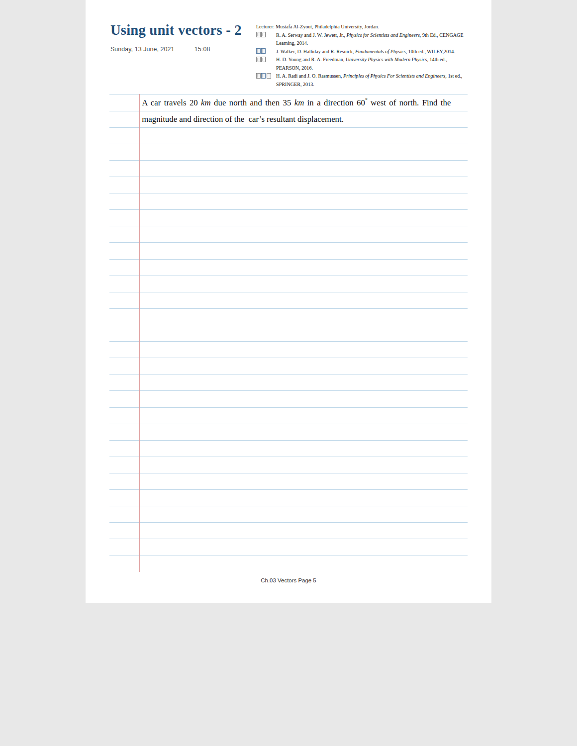Using unit vectors - 2
Sunday, 13 June, 202115:08
Lecturer: Mustafa Al-Zyout, Philadelphia University, Jordan.
R. A. Serway and J. W. Jewett, Jr., Physics for Scientists and Engineers, 9th Ed., CENGAGE Learning, 2014.
J. Walker, D. Halliday and R. Resnick, Fundamentals of Physics, 10th ed., WILEY,2014.
H. D. Young and R. A. Freedman, University Physics with Modern Physics, 14th ed., PEARSON, 2016.
H. A. Radi and J. O. Rasmussen, Principles of Physics For Scientists and Engineers, 1st ed., SPRINGER, 2013.
A car travels 20 km due north and then 35 km in a direction 60° west of north. Find the magnitude and direction of the car’s resultant displacement.
Ch.03 Vectors Page 5